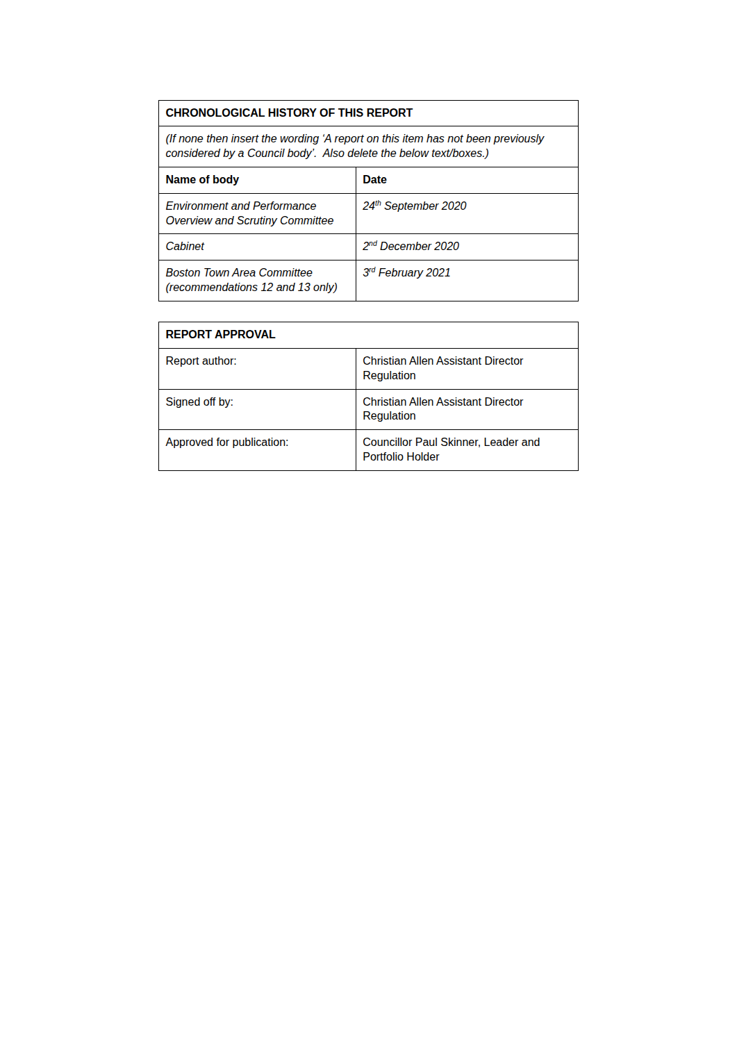| CHRONOLOGICAL HISTORY OF THIS REPORT |
| (If none then insert the wording ‘A report on this item has not been previously considered by a Council body’. Also delete the below text/boxes.) |
| Name of body | Date |
| Environment and Performance Overview and Scrutiny Committee | 24 th September 2020 |
| Cabinet | 2 nd December 2020 |
| Boston Town Area Committee (recommendations 12 and 13 only) | 3 rd February 2021 |
| REPORT APPROVAL |
| Report author: | Christian Allen Assistant Director Regulation |
| Signed off by: | Christian Allen Assistant Director Regulation |
| Approved for publication: | Councillor Paul Skinner, Leader and Portfolio Holder |